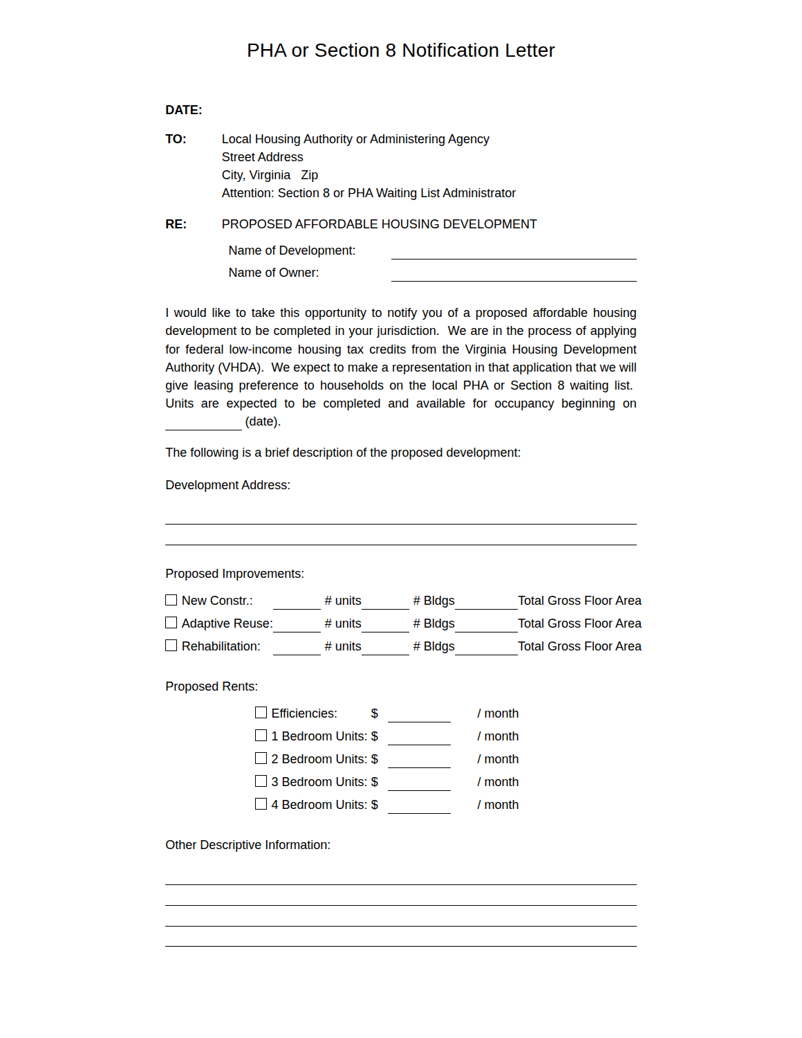PHA or Section 8 Notification Letter
DATE:
TO:
Local Housing Authority or Administering Agency
Street Address
City, Virginia Zip
Attention: Section 8 or PHA Waiting List Administrator
RE:
PROPOSED AFFORDABLE HOUSING DEVELOPMENT
| Name of Development: | |
| Name of Owner: | |
I would like to take this opportunity to notify you of a proposed affordable housing development to be completed in your jurisdiction. We are in the process of applying for federal low-income housing tax credits from the Virginia Housing Development Authority (VHDA). We expect to make a representation in that application that we will give leasing preference to households on the local PHA or Section 8 waiting list. Units are expected to be completed and available for occupancy beginning on (date).
The following is a brief description of the proposed development:
Development Address:
Proposed Improvements:
| New Constr.: | | # units | | # Bldgs | | Total Gross Floor Area |
| Adaptive Reuse: | | # units | | # Bldgs | | Total Gross Floor Area |
| Rehabilitation: | | # units | | # Bldgs | | Total Gross Floor Area |
Proposed Rents:
| Efficiencies: | $ | | / month |
| 1 Bedroom Units: | $ | | / month |
| 2 Bedroom Units: | $ | | / month |
| 3 Bedroom Units: | $ | | / month |
| 4 Bedroom Units: | $ | | / month |
Other Descriptive Information: